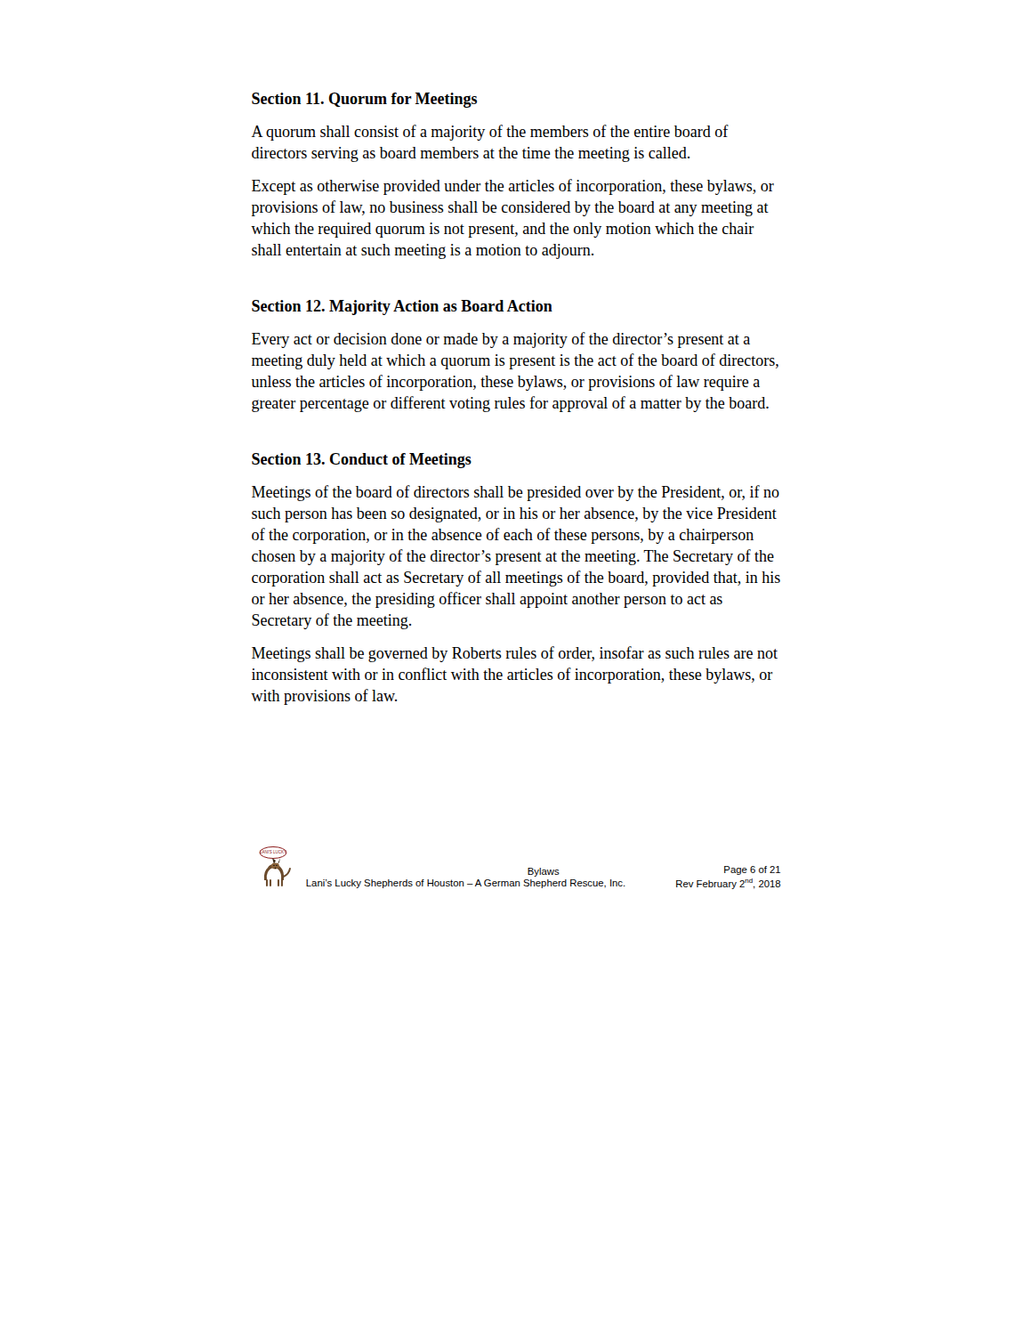Section 11. Quorum for Meetings
A quorum shall consist of a majority of the members of the entire board of directors serving as board members at the time the meeting is called.
Except as otherwise provided under the articles of incorporation, these bylaws, or provisions of law, no business shall be considered by the board at any meeting at which the required quorum is not present, and the only motion which the chair shall entertain at such meeting is a motion to adjourn.
Section 12. Majority Action as Board Action
Every act or decision done or made by a majority of the director’s present at a meeting duly held at which a quorum is present is the act of the board of directors, unless the articles of incorporation, these bylaws, or provisions of law require a greater percentage or different voting rules for approval of a matter by the board.
Section 13. Conduct of Meetings
Meetings of the board of directors shall be presided over by the President, or, if no such person has been so designated, or in his or her absence, by the vice President of the corporation, or in the absence of each of these persons, by a chairperson chosen by a majority of the director’s present at the meeting. The Secretary of the corporation shall act as Secretary of all meetings of the board, provided that, in his or her absence, the presiding officer shall appoint another person to act as Secretary of the meeting.
Meetings shall be governed by Roberts rules of order, insofar as such rules are not inconsistent with or in conflict with the articles of incorporation, these bylaws, or with provisions of law.
LANI'S LUCKY
Lani’s Lucky Shepherds of Houston – A German Shepherd Rescue, Inc.
Bylaws
Page 6 of 21 Rev February 2nd, 2018